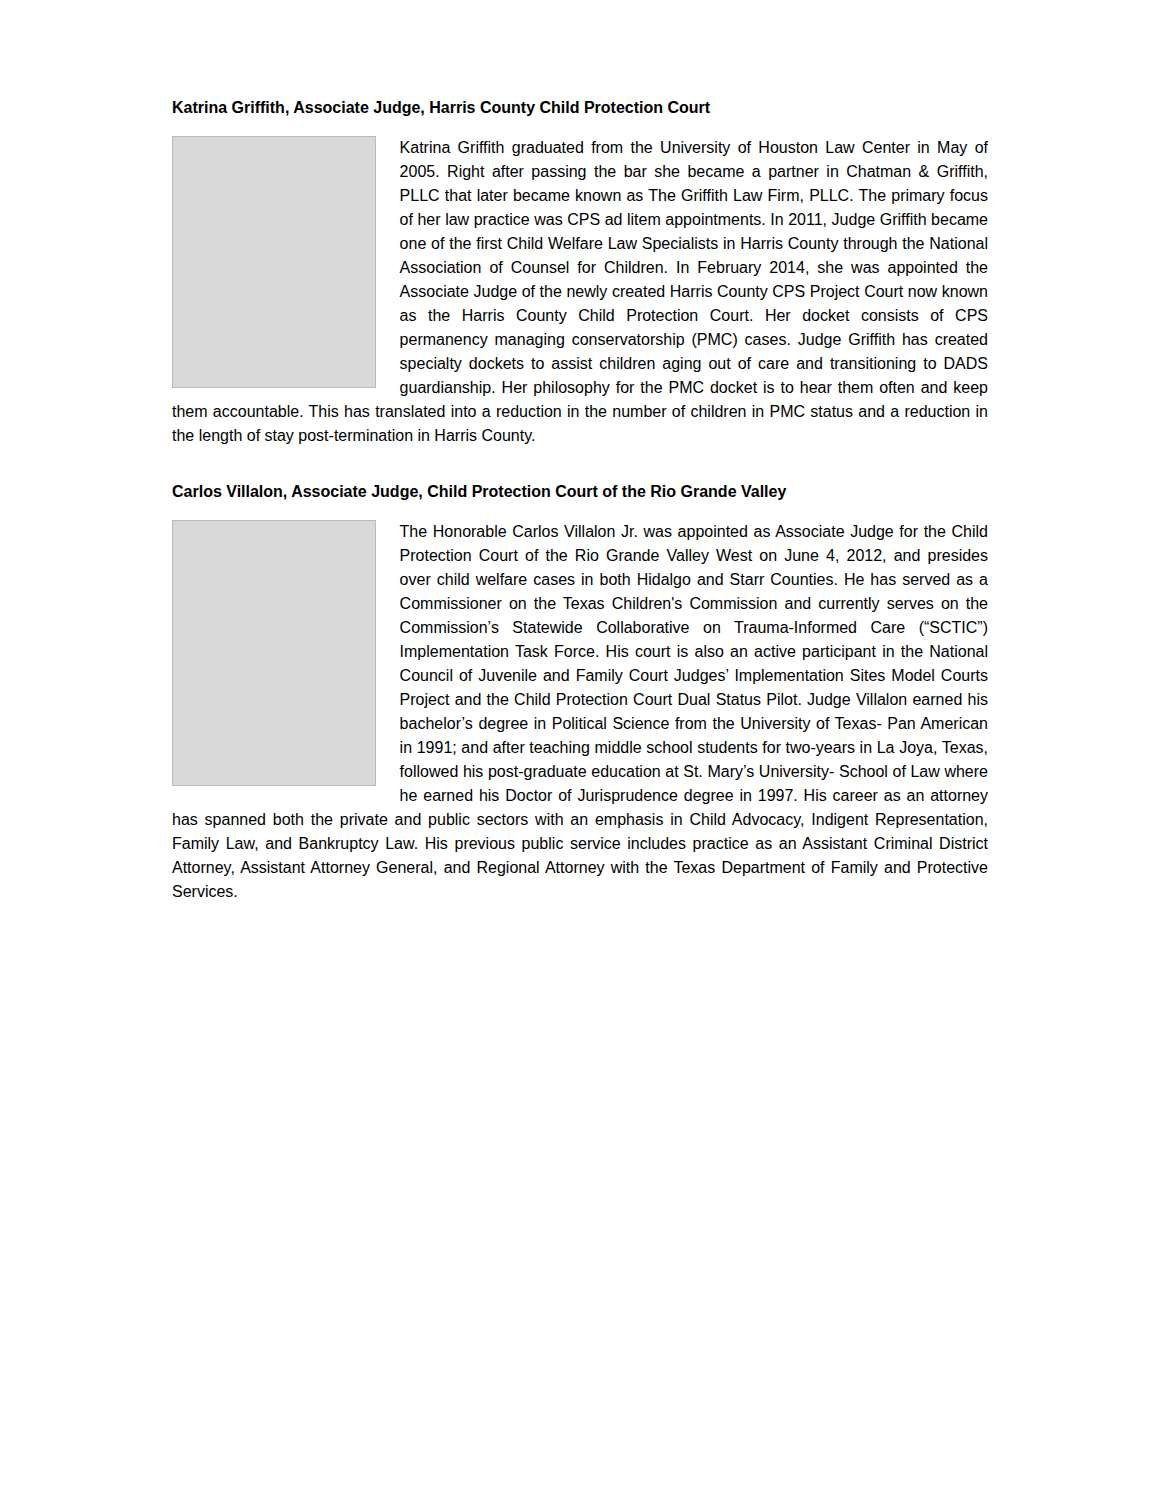Katrina Griffith, Associate Judge, Harris County Child Protection Court
Katrina Griffith graduated from the University of Houston Law Center in May of 2005. Right after passing the bar she became a partner in Chatman & Griffith, PLLC that later became known as The Griffith Law Firm, PLLC. The primary focus of her law practice was CPS ad litem appointments. In 2011, Judge Griffith became one of the first Child Welfare Law Specialists in Harris County through the National Association of Counsel for Children. In February 2014, she was appointed the Associate Judge of the newly created Harris County CPS Project Court now known as the Harris County Child Protection Court. Her docket consists of CPS permanency managing conservatorship (PMC) cases. Judge Griffith has created specialty dockets to assist children aging out of care and transitioning to DADS guardianship. Her philosophy for the PMC docket is to hear them often and keep them accountable. This has translated into a reduction in the number of children in PMC status and a reduction in the length of stay post-termination in Harris County.
Carlos Villalon, Associate Judge, Child Protection Court of the Rio Grande Valley
The Honorable Carlos Villalon Jr. was appointed as Associate Judge for the Child Protection Court of the Rio Grande Valley West on June 4, 2012, and presides over child welfare cases in both Hidalgo and Starr Counties. He has served as a Commissioner on the Texas Children's Commission and currently serves on the Commission’s Statewide Collaborative on Trauma-Informed Care (“SCTIC”) Implementation Task Force. His court is also an active participant in the National Council of Juvenile and Family Court Judges’ Implementation Sites Model Courts Project and the Child Protection Court Dual Status Pilot. Judge Villalon earned his bachelor’s degree in Political Science from the University of Texas- Pan American in 1991; and after teaching middle school students for two-years in La Joya, Texas, followed his post-graduate education at St. Mary’s University- School of Law where he earned his Doctor of Jurisprudence degree in 1997. His career as an attorney has spanned both the private and public sectors with an emphasis in Child Advocacy, Indigent Representation, Family Law, and Bankruptcy Law. His previous public service includes practice as an Assistant Criminal District Attorney, Assistant Attorney General, and Regional Attorney with the Texas Department of Family and Protective Services.